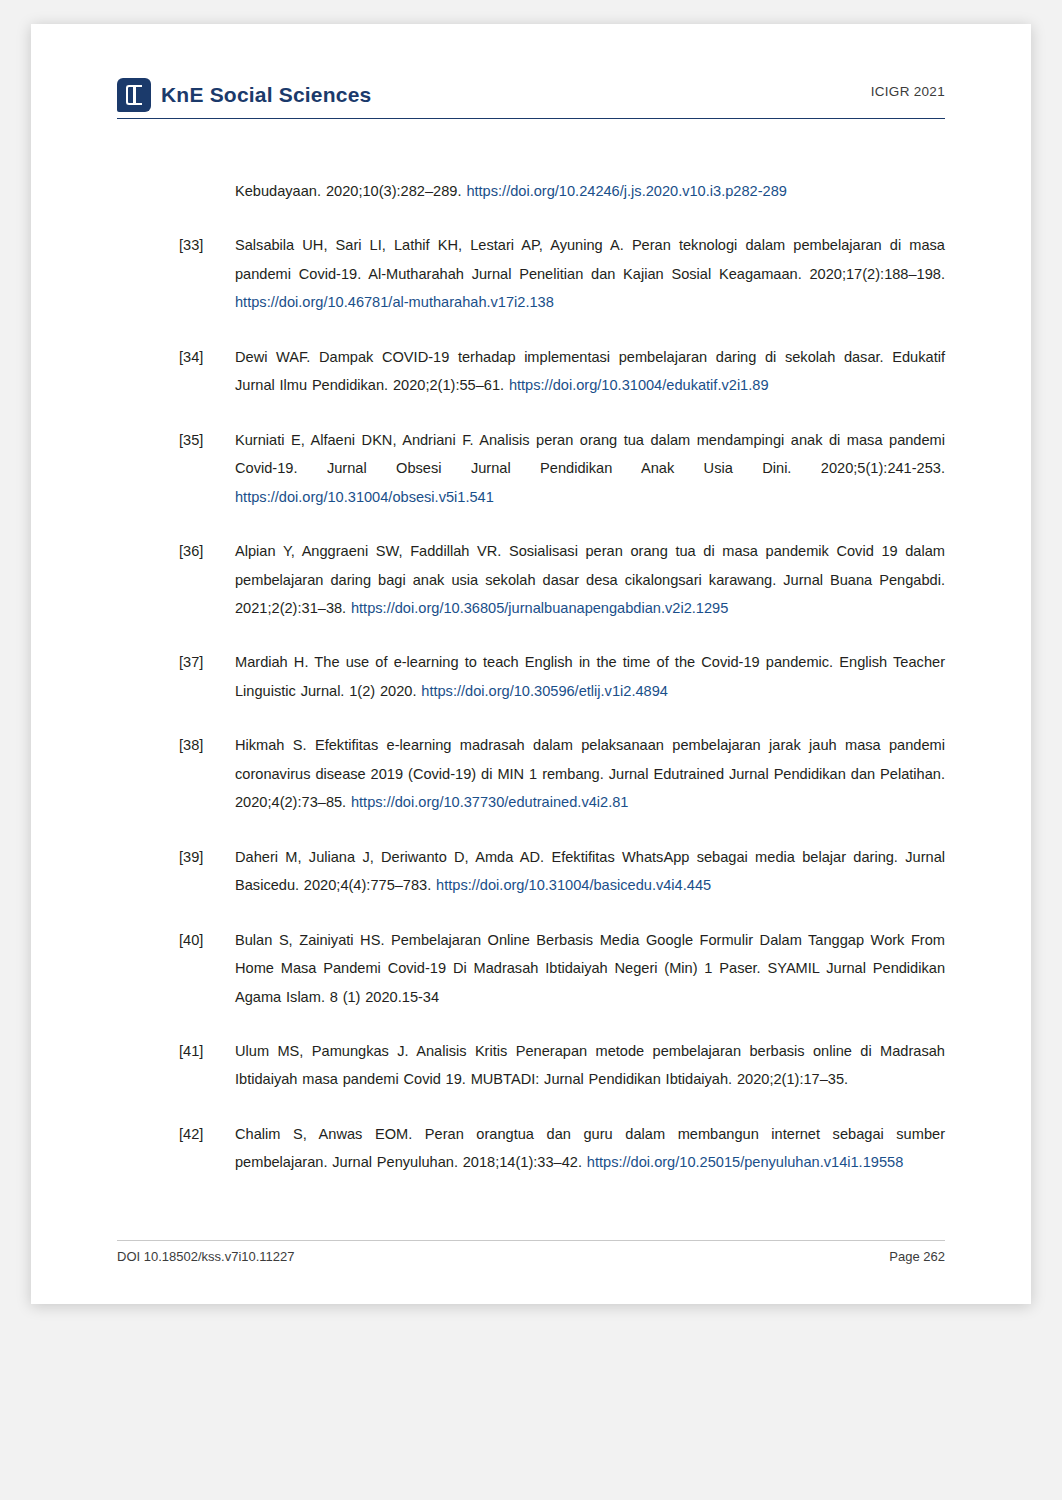KnE Social Sciences
ICIGR 2021
Kebudayaan. 2020;10(3):282–289. https://doi.org/10.24246/j.js.2020.v10.i3.p282-289
[33] Salsabila UH, Sari LI, Lathif KH, Lestari AP, Ayuning A. Peran teknologi dalam pembelajaran di masa pandemi Covid-19. Al-Mutharahah Jurnal Penelitian dan Kajian Sosial Keagamaan. 2020;17(2):188–198. https://doi.org/10.46781/al-mutharahah.v17i2.138
[34] Dewi WAF. Dampak COVID-19 terhadap implementasi pembelajaran daring di sekolah dasar. Edukatif Jurnal Ilmu Pendidikan. 2020;2(1):55–61. https://doi.org/10.31004/edukatif.v2i1.89
[35] Kurniati E, Alfaeni DKN, Andriani F. Analisis peran orang tua dalam mendampingi anak di masa pandemi Covid-19. Jurnal Obsesi Jurnal Pendidikan Anak Usia Dini. 2020;5(1):241-253. https://doi.org/10.31004/obsesi.v5i1.541
[36] Alpian Y, Anggraeni SW, Faddillah VR. Sosialisasi peran orang tua di masa pandemik Covid 19 dalam pembelajaran daring bagi anak usia sekolah dasar desa cikalongsari karawang. Jurnal Buana Pengabdi. 2021;2(2):31–38. https://doi.org/10.36805/jurnalbuanapengabdian.v2i2.1295
[37] Mardiah H. The use of e-learning to teach English in the time of the Covid-19 pandemic. English Teacher Linguistic Jurnal. 1(2) 2020. https://doi.org/10.30596/etlij.v1i2.4894
[38] Hikmah S. Efektifitas e-learning madrasah dalam pelaksanaan pembelajaran jarak jauh masa pandemi coronavirus disease 2019 (Covid-19) di MIN 1 rembang. Jurnal Edutrained Jurnal Pendidikan dan Pelatihan. 2020;4(2):73–85. https://doi.org/10.37730/edutrained.v4i2.81
[39] Daheri M, Juliana J, Deriwanto D, Amda AD. Efektifitas WhatsApp sebagai media belajar daring. Jurnal Basicedu. 2020;4(4):775–783. https://doi.org/10.31004/basicedu.v4i4.445
[40] Bulan S, Zainiyati HS. Pembelajaran Online Berbasis Media Google Formulir Dalam Tanggap Work From Home Masa Pandemi Covid-19 Di Madrasah Ibtidaiyah Negeri (Min) 1 Paser. SYAMIL Jurnal Pendidikan Agama Islam. 8 (1) 2020.15-34
[41] Ulum MS, Pamungkas J. Analisis Kritis Penerapan metode pembelajaran berbasis online di Madrasah Ibtidaiyah masa pandemi Covid 19. MUBTADI: Jurnal Pendidikan Ibtidaiyah. 2020;2(1):17–35.
[42] Chalim S, Anwas EOM. Peran orangtua dan guru dalam membangun internet sebagai sumber pembelajaran. Jurnal Penyuluhan. 2018;14(1):33–42. https://doi.org/10.25015/penyuluhan.v14i1.19558
DOI 10.18502/kss.v7i10.11227
Page 262